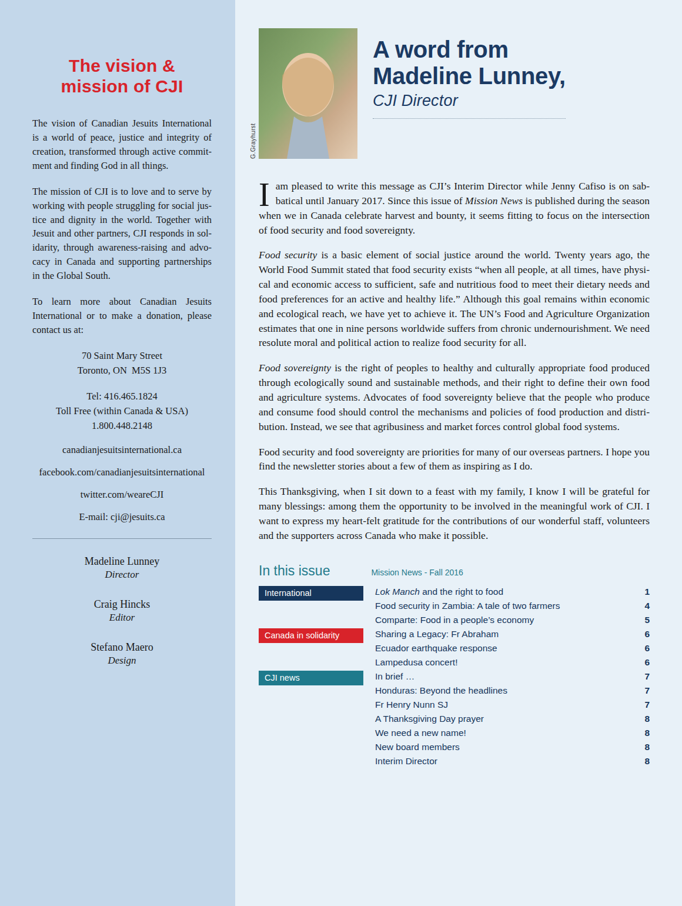The vision &
mission of CJI
The vision of Canadian Jesuits International is a world of peace, justice and integrity of creation, transformed through active commitment and finding God in all things.
The mission of CJI is to love and to serve by working with people struggling for social justice and dignity in the world. Together with Jesuit and other partners, CJI responds in solidarity, through awareness-raising and advocacy in Canada and supporting partnerships in the Global South.
To learn more about Canadian Jesuits International or to make a donation, please contact us at:
70 Saint Mary Street
Toronto, ON M5S 1J3
Tel: 416.465.1824
Toll Free (within Canada & USA)
1.800.448.2148
canadianjesuitsinternational.ca
facebook.com/canadianjesuitsinternational
twitter.com/weareCJI
E-mail: cji@jesuits.ca
Madeline Lunney Director
Craig Hincks Editor
Stefano Maero Design
G.Grayhurst
A word from
Madeline Lunney,
CJI Director
Iam pleased to write this message as CJI’s Interim Director while Jenny Cafiso is on sabbatical until January 2017. Since this issue of Mission News is published during the season when we in Canada celebrate harvest and bounty, it seems fitting to focus on the intersection of food security and food sovereignty.
Food security is a basic element of social justice around the world. Twenty years ago, the World Food Summit stated that food security exists “when all people, at all times, have physical and economic access to sufficient, safe and nutritious food to meet their dietary needs and food preferences for an active and healthy life.” Although this goal remains within economic and ecological reach, we have yet to achieve it. The UN’s Food and Agriculture Organization estimates that one in nine persons worldwide suffers from chronic undernourishment. We need resolute moral and political action to realize food security for all.
Food sovereignty is the right of peoples to healthy and culturally appropriate food produced through ecologically sound and sustainable methods, and their right to define their own food and agriculture systems. Advocates of food sovereignty believe that the people who produce and consume food should control the mechanisms and policies of food production and distribution. Instead, we see that agribusiness and market forces control global food systems.
Food security and food sovereignty are priorities for many of our overseas partners. I hope you find the newsletter stories about a few of them as inspiring as I do.
This Thanksgiving, when I sit down to a feast with my family, I know I will be grateful for many blessings: among them the opportunity to be involved in the meaningful work of CJI. I want to express my heart-felt gratitude for the contributions of our wonderful staff, volunteers and the supporters across Canada who make it possible.
In this issue Mission News - Fall 2016
| International | Lok Manch and the right to food 1 Food security in Zambia: A tale of two farmers 4 Comparte: Food in a people’s economy 5 |
| Canada in solidarity | Sharing a Legacy: Fr Abraham 6 Ecuador earthquake response 6 Lampedusa concert! 6 |
| CJI news | In brief … 7 Honduras: Beyond the headlines 7 Fr Henry Nunn SJ 7 A Thanksgiving Day prayer 8 We need a new name! 8 New board members 8 Interim Director 8 |